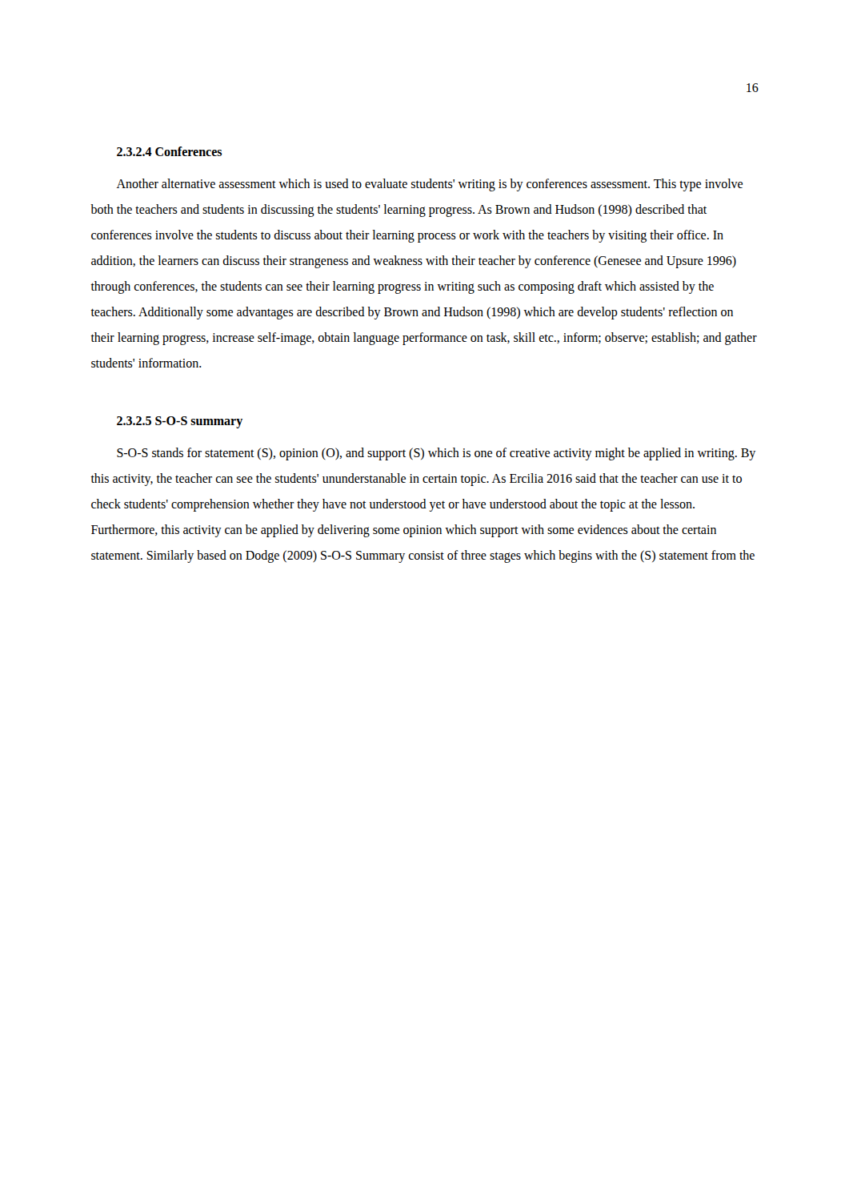16
2.3.2.4 Conferences
Another alternative assessment which is used to evaluate students' writing is by conferences assessment. This type involve both the teachers and students in discussing the students' learning progress. As Brown and Hudson (1998) described that conferences involve the students to discuss about their learning process or work with the teachers by visiting their office. In addition, the learners can discuss their strangeness and weakness with their teacher by conference (Genesee and Upsure 1996) through conferences, the students can see their learning progress in writing such as composing draft which assisted by the teachers. Additionally some advantages are described by Brown and Hudson (1998) which are develop students' reflection on their learning progress, increase self-image, obtain language performance on task, skill etc., inform; observe; establish; and gather students' information.
2.3.2.5 S-O-S summary
S-O-S stands for statement (S), opinion (O), and support (S) which is one of creative activity might be applied in writing. By this activity, the teacher can see the students' ununderstanable in certain topic. As Ercilia 2016 said that the teacher can use it to check students' comprehension whether they have not understood yet or have understood about the topic at the lesson. Furthermore, this activity can be applied by delivering some opinion which support with some evidences about the certain statement. Similarly based on Dodge (2009) S-O-S Summary consist of three stages which begins with the (S) statement from the